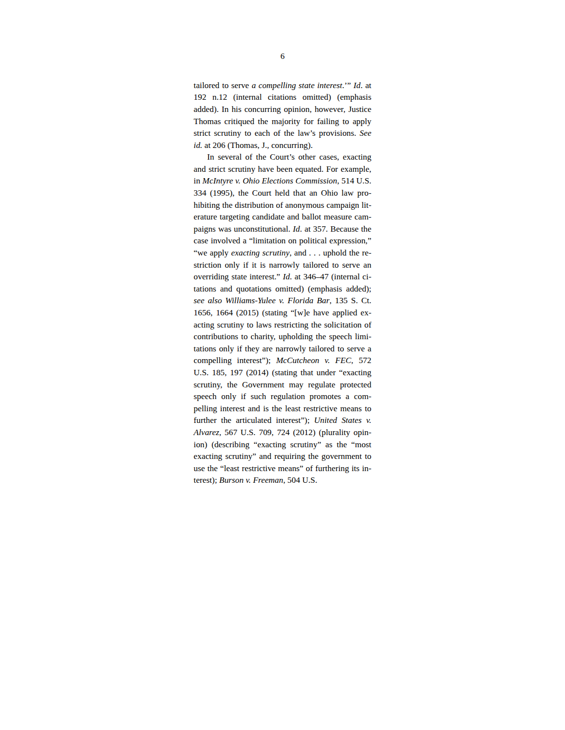6
tailored to serve a compelling state interest.’” Id. at 192 n.12 (internal citations omitted) (emphasis added). In his concurring opinion, however, Justice Thomas critiqued the majority for failing to apply strict scrutiny to each of the law’s provisions. See id. at 206 (Thomas, J., concurring).
In several of the Court’s other cases, exacting and strict scrutiny have been equated. For example, in McIntyre v. Ohio Elections Commission, 514 U.S. 334 (1995), the Court held that an Ohio law prohibiting the distribution of anonymous campaign literature targeting candidate and ballot measure campaigns was unconstitutional. Id. at 357. Because the case involved a “limitation on political expression,” “we apply exacting scrutiny, and . . . uphold the restriction only if it is narrowly tailored to serve an overriding state interest.” Id. at 346–47 (internal citations and quotations omitted) (emphasis added); see also Williams-Yulee v. Florida Bar, 135 S. Ct. 1656, 1664 (2015) (stating “[w]e have applied exacting scrutiny to laws restricting the solicitation of contributions to charity, upholding the speech limitations only if they are narrowly tailored to serve a compelling interest”); McCutcheon v. FEC, 572 U.S. 185, 197 (2014) (stating that under “exacting scrutiny, the Government may regulate protected speech only if such regulation promotes a compelling interest and is the least restrictive means to further the articulated interest”); United States v. Alvarez, 567 U.S. 709, 724 (2012) (plurality opinion) (describing “exacting scrutiny” as the “most exacting scrutiny” and requiring the government to use the “least restrictive means” of furthering its interest); Burson v. Freeman, 504 U.S.